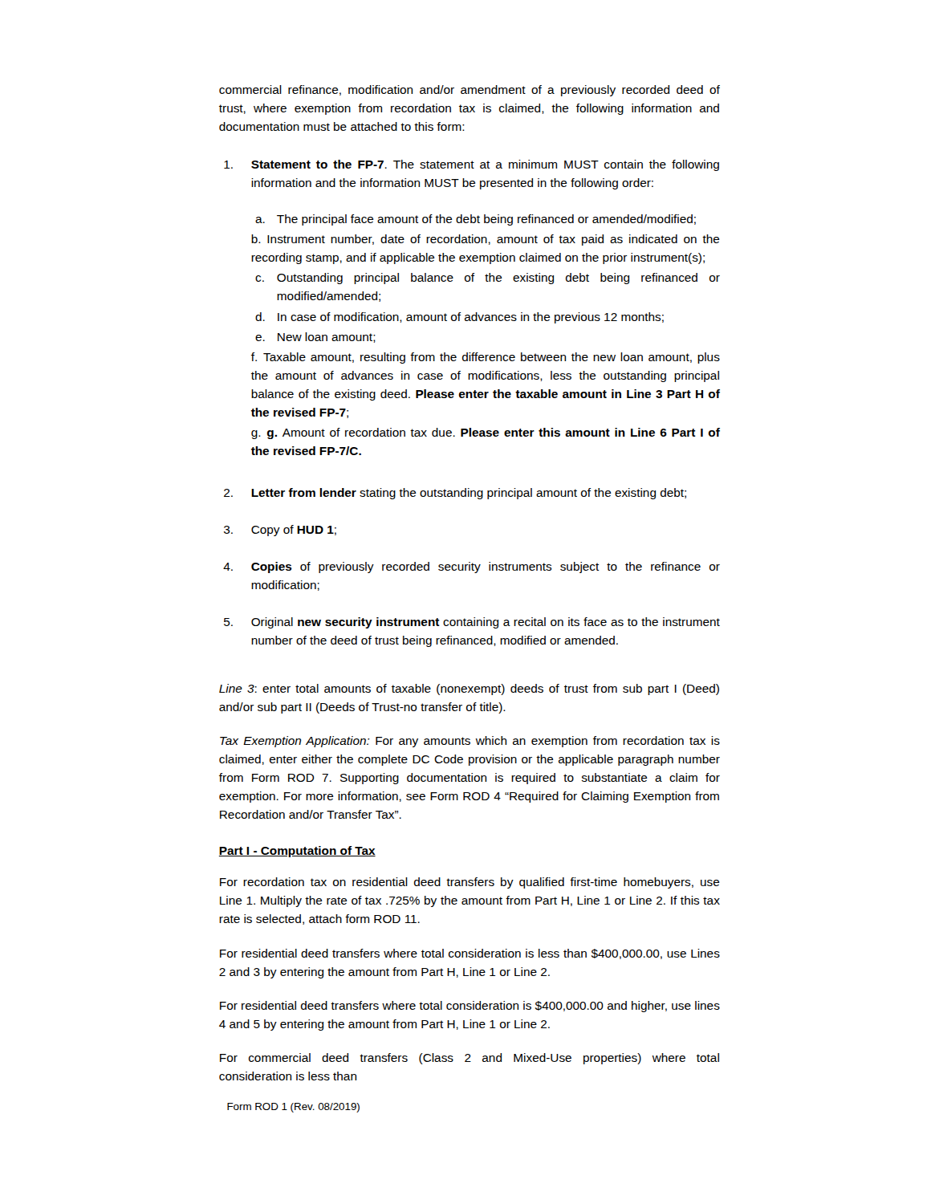commercial refinance, modification and/or amendment of a previously recorded deed of trust, where exemption from recordation tax is claimed, the following information and documentation must be attached to this form:
Statement to the FP-7. The statement at a minimum MUST contain the following information and the information MUST be presented in the following order:
The principal face amount of the debt being refinanced or amended/modified;
Instrument number, date of recordation, amount of tax paid as indicated on the recording stamp, and if applicable the exemption claimed on the prior instrument(s);
Outstanding principal balance of the existing debt being refinanced or modified/amended;
In case of modification, amount of advances in the previous 12 months;
New loan amount;
Taxable amount, resulting from the difference between the new loan amount, plus the amount of advances in case of modifications, less the outstanding principal balance of the existing deed. Please enter the taxable amount in Line 3 Part H of the revised FP-7;
g. Amount of recordation tax due. Please enter this amount in Line 6 Part I of the revised FP-7/C.
Letter from lender stating the outstanding principal amount of the existing debt;
Copy of HUD 1;
Copies of previously recorded security instruments subject to the refinance or modification;
Original new security instrument containing a recital on its face as to the instrument number of the deed of trust being refinanced, modified or amended.
Line 3: enter total amounts of taxable (nonexempt) deeds of trust from sub part I (Deed) and/or sub part II (Deeds of Trust-no transfer of title).
Tax Exemption Application: For any amounts which an exemption from recordation tax is claimed, enter either the complete DC Code provision or the applicable paragraph number from Form ROD 7. Supporting documentation is required to substantiate a claim for exemption. For more information, see Form ROD 4 “Required for Claiming Exemption from Recordation and/or Transfer Tax”.
Part I - Computation of Tax
For recordation tax on residential deed transfers by qualified first-time homebuyers, use Line 1. Multiply the rate of tax .725% by the amount from Part H, Line 1 or Line 2. If this tax rate is selected, attach form ROD 11.
For residential deed transfers where total consideration is less than $400,000.00, use Lines 2 and 3 by entering the amount from Part H, Line 1 or Line 2.
For residential deed transfers where total consideration is $400,000.00 and higher, use lines 4 and 5 by entering the amount from Part H, Line 1 or Line 2.
For commercial deed transfers (Class 2 and Mixed-Use properties) where total consideration is less than
Form ROD 1 (Rev. 08/2019)